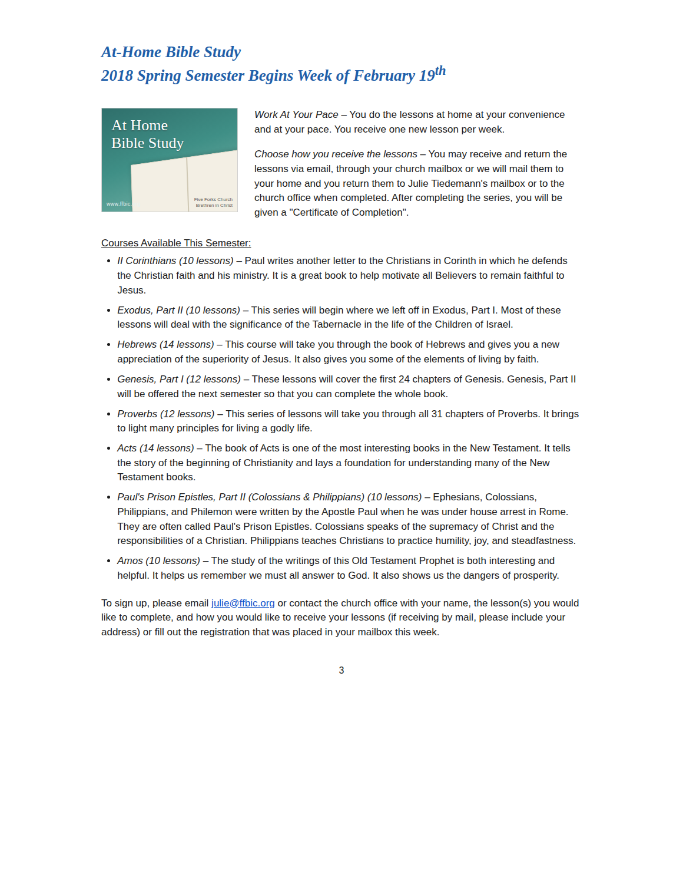At-Home Bible Study
2018 Spring Semester Begins Week of February 19th
At Home
Bible Study
www.ffbic.org
Five Forks Church
Brethren in Christ
Work At Your Pace – You do the lessons at home at your convenience and at your pace. You receive one new lesson per week.
Choose how you receive the lessons – You may receive and return the lessons via email, through your church mailbox or we will mail them to your home and you return them to Julie Tiedemann's mailbox or to the church office when completed. After completing the series, you will be given a "Certificate of Completion".
Courses Available This Semester:
II Corinthians (10 lessons) – Paul writes another letter to the Christians in Corinth in which he defends the Christian faith and his ministry. It is a great book to help motivate all Believers to remain faithful to Jesus.
Exodus, Part II (10 lessons) – This series will begin where we left off in Exodus, Part I. Most of these lessons will deal with the significance of the Tabernacle in the life of the Children of Israel.
Hebrews (14 lessons) – This course will take you through the book of Hebrews and gives you a new appreciation of the superiority of Jesus. It also gives you some of the elements of living by faith.
Genesis, Part I (12 lessons) – These lessons will cover the first 24 chapters of Genesis. Genesis, Part II will be offered the next semester so that you can complete the whole book.
Proverbs (12 lessons) – This series of lessons will take you through all 31 chapters of Proverbs. It brings to light many principles for living a godly life.
Acts (14 lessons) – The book of Acts is one of the most interesting books in the New Testament. It tells the story of the beginning of Christianity and lays a foundation for understanding many of the New Testament books.
Paul's Prison Epistles, Part II (Colossians & Philippians) (10 lessons) – Ephesians, Colossians, Philippians, and Philemon were written by the Apostle Paul when he was under house arrest in Rome. They are often called Paul's Prison Epistles. Colossians speaks of the supremacy of Christ and the responsibilities of a Christian. Philippians teaches Christians to practice humility, joy, and steadfastness.
Amos (10 lessons) – The study of the writings of this Old Testament Prophet is both interesting and helpful. It helps us remember we must all answer to God. It also shows us the dangers of prosperity.
To sign up, please email julie@ffbic.org or contact the church office with your name, the lesson(s) you would like to complete, and how you would like to receive your lessons (if receiving by mail, please include your address) or fill out the registration that was placed in your mailbox this week.
3